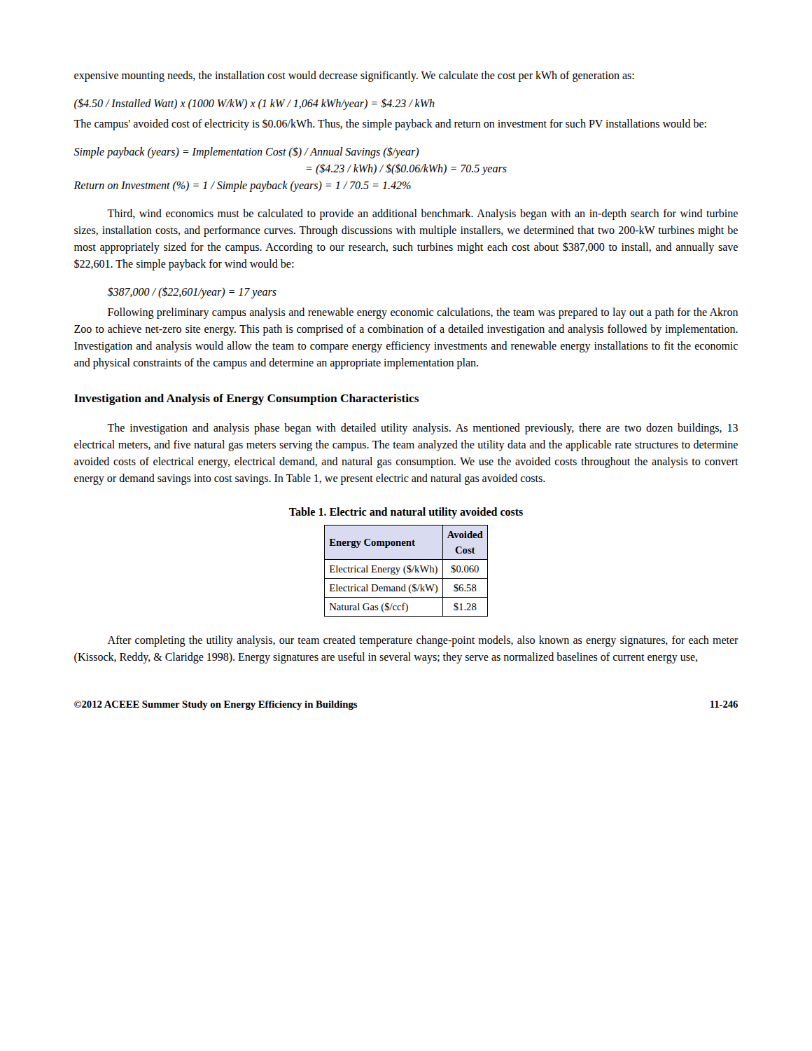expensive mounting needs, the installation cost would decrease significantly. We calculate the cost per kWh of generation as:
($4.50 / Installed Watt) x (1000 W/kW) x (1 kW / 1,064 kWh/year) = $4.23 / kWh
The campus' avoided cost of electricity is $0.06/kWh. Thus, the simple payback and return on investment for such PV installations would be:
Simple payback (years) = Implementation Cost ($) / Annual Savings ($/year)
= ($4.23 / kWh) / $($0.06/kWh) = 70.5 years
Return on Investment (%) = 1 / Simple payback (years) = 1 / 70.5 = 1.42%
Third, wind economics must be calculated to provide an additional benchmark. Analysis began with an in-depth search for wind turbine sizes, installation costs, and performance curves. Through discussions with multiple installers, we determined that two 200-kW turbines might be most appropriately sized for the campus. According to our research, such turbines might each cost about $387,000 to install, and annually save $22,601. The simple payback for wind would be:
$387,000 / ($22,601/year) = 17 years
Following preliminary campus analysis and renewable energy economic calculations, the team was prepared to lay out a path for the Akron Zoo to achieve net-zero site energy. This path is comprised of a combination of a detailed investigation and analysis followed by implementation. Investigation and analysis would allow the team to compare energy efficiency investments and renewable energy installations to fit the economic and physical constraints of the campus and determine an appropriate implementation plan.
Investigation and Analysis of Energy Consumption Characteristics
The investigation and analysis phase began with detailed utility analysis. As mentioned previously, there are two dozen buildings, 13 electrical meters, and five natural gas meters serving the campus. The team analyzed the utility data and the applicable rate structures to determine avoided costs of electrical energy, electrical demand, and natural gas consumption. We use the avoided costs throughout the analysis to convert energy or demand savings into cost savings. In Table 1, we present electric and natural gas avoided costs.
Table 1. Electric and natural utility avoided costs
| Energy Component | Avoided Cost |
| --- | --- |
| Electrical Energy ($/kWh) | $0.060 |
| Electrical Demand ($/kW) | $6.58 |
| Natural Gas ($/ccf) | $1.28 |
After completing the utility analysis, our team created temperature change-point models, also known as energy signatures, for each meter (Kissock, Reddy, & Claridge 1998). Energy signatures are useful in several ways; they serve as normalized baselines of current energy use,
©2012 ACEEE Summer Study on Energy Efficiency in Buildings 11-246